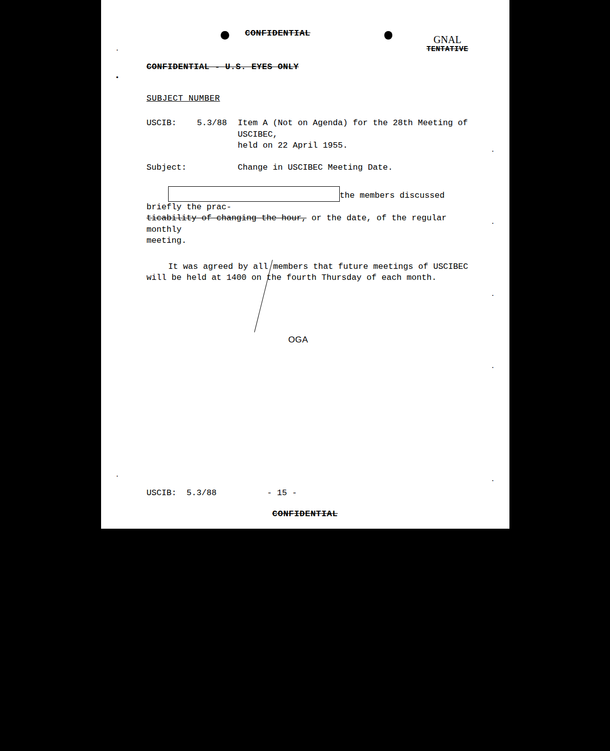CONFIDENTIAL
GNAL TENTATIVE
CONFIDENTIAL - U.S. EYES ONLY
SUBJECT NUMBER
| USCIB: | 5.3/88 | Item A (Not on Agenda) for the 28th Meeting of USCIBEC, held on 22 April 1955. |
| Subject: | | Change in USCIBEC Meeting Date. |
the members discussed briefly the prac-
ticability of changing the hour, or the date, of the regular monthly
meeting.
It was agreed by all members that future meetings of USCIBEC will be held at 1400 on the fourth Thursday of each month.
OGA
USCIB: 5.3/88 - 15 -
CONFIDENTIAL
. • . . . . . .